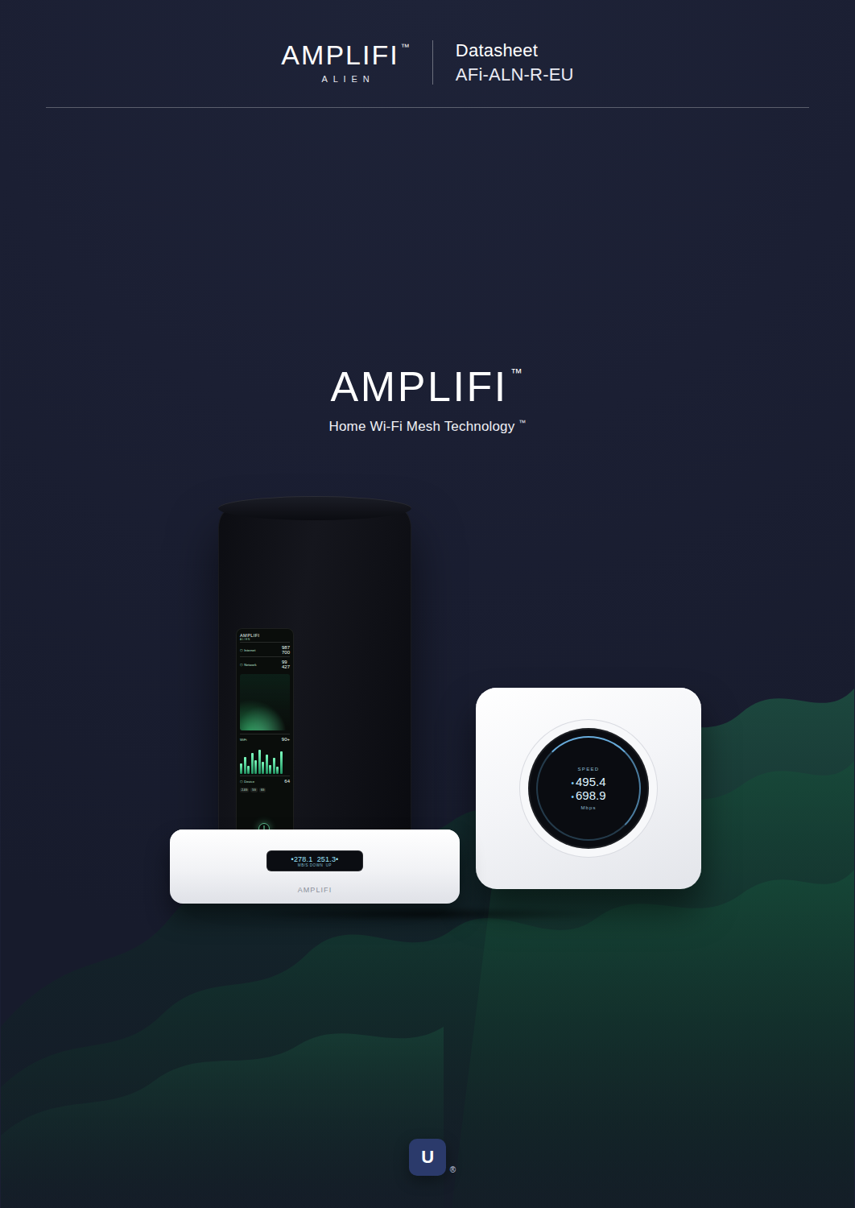AMPLIFI™
ALIEN
Datasheet
AFi-ALN-R-EU
AMPLIFI™
Home Wi-Fi Mesh Technology ™
SPEED
•495.4
•698.9
Mbps
AMPLIFIALIEN
⬡ Internet 987
700
⬡ Network 99
427
WiFi 90+
⬡ Device 64
2.4G 5G 6G
•278.1 251.3•
MB/S DOWN UP
AMPLIFI
U®